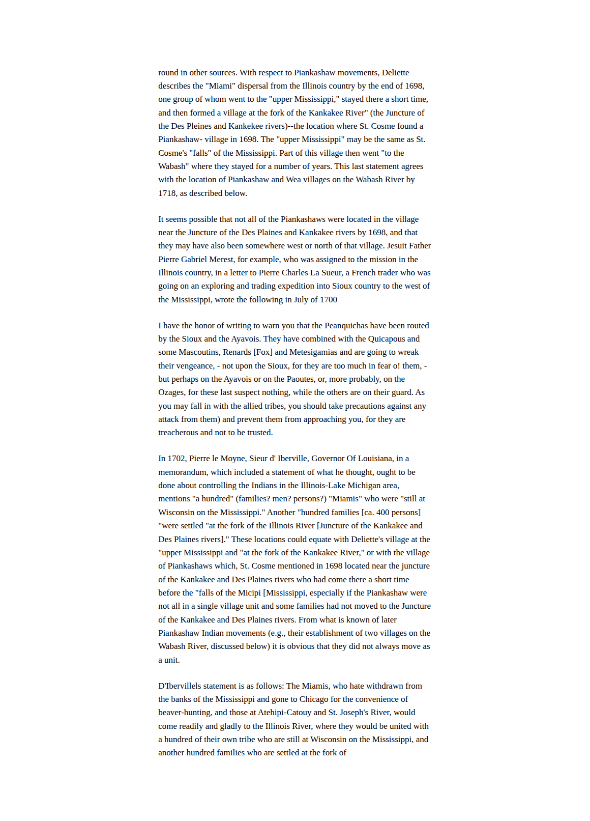round in other sources. With respect to Piankashaw movements, Deliette describes the "Miami" dispersal from the Illinois country by the end of 1698, one group of whom went to the "upper Mississippi," stayed there a short time, and then formed a village at the fork of the Kankakee River" (the Juncture of the Des Pleines and Kankekee rivers)--the location where St. Cosme found a Piankashaw- village in 1698. The "upper Mississippi" may be the same as St. Cosme's "falls" of the Mississippi. Part of this village then went "to the Wabash" where they stayed for a number of years. This last statement agrees with the location of Piankashaw and Wea villages on the Wabash River by 1718, as described below.
It seems possible that not all of the Piankashaws were located in the village near the Juncture of the Des Plaines and Kankakee rivers by 1698, and that they may have also been somewhere west or north of that village. Jesuit Father Pierre Gabriel Merest, for example, who was assigned to the mission in the Illinois country, in a letter to Pierre Charles La Sueur, a French trader who was going on an exploring and trading expedition into Sioux country to the west of the Mississippi, wrote the following in July of 1700
I have the honor of writing to warn you that the Peanquichas have been routed by the Sioux and the Ayavois. They have combined with the Quicapous and some Mascoutins, Renards [Fox] and Metesigamias and are going to wreak their vengeance, - not upon the Sioux, for they are too much in fear o! them, - but perhaps on the Ayavois or on the Paoutes, or, more probably, on the Ozages, for these last suspect nothing, while the others are on their guard. As you may fall in with the allied tribes, you should take precautions against any attack from them) and prevent them from approaching you, for they are treacherous and not to be trusted.
In 1702, Pierre le Moyne, Sieur d' Iberville, Governor Of Louisiana, in a memorandum, which included a statement of what he thought, ought to be done about controlling the Indians in the Illinois-Lake Michigan area, mentions "a hundred" (families? men? persons?) "Miamis" who were "still at Wisconsin on the Mississippi." Another "hundred families [ca. 400 persons] "were settled "at the fork of the Illinois River [Juncture of the Kankakee and Des Plaines rivers]." These locations could equate with Deliette's village at the "upper Mississippi and "at the fork of the Kankakee River," or with the village of Piankashaws which, St. Cosme mentioned in 1698 located near the juncture of the Kankakee and Des Plaines rivers who had come there a short time before the "falls of the Micipi [Mississippi, especially if the Piankashaw were not all in a single village unit and some families had not moved to the Juncture of the Kankakee and Des Plaines rivers. From what is known of later Piankashaw Indian movements (e.g., their establishment of two villages on the Wabash River, discussed below) it is obvious that they did not always move as a unit.
D'Ibervillels statement is as follows: The Miamis, who hate withdrawn from the banks of the Mississippi and gone to Chicago for the convenience of beaver-hunting, and those at Atehipi-Catouy and St. Joseph's River, would come readily and gladly to the Illinois River, where they would be united with a hundred of their own tribe who are still at Wisconsin on the Mississippi, and another hundred families who are settled at the fork of